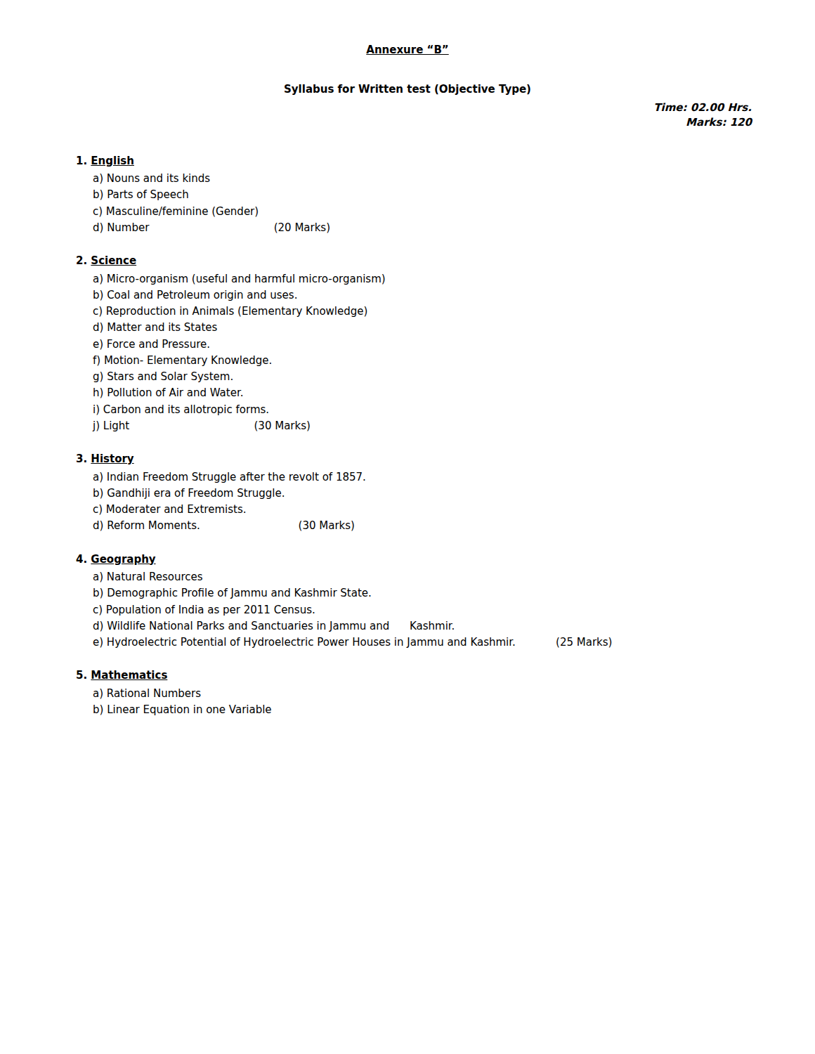Annexure “B”
Syllabus for Written test (Objective Type)
Time: 02.00 Hrs.
Marks: 120
English
a) Nouns and its kinds
b) Parts of Speech
c) Masculine/feminine (Gender)
d) Number (20 Marks)
Science
a) Micro-organism (useful and harmful micro-organism)
b) Coal and Petroleum origin and uses.
c) Reproduction in Animals (Elementary Knowledge)
d) Matter and its States
e) Force and Pressure.
f) Motion- Elementary Knowledge.
g) Stars and Solar System.
h) Pollution of Air and Water.
i) Carbon and its allotropic forms.
j) Light (30 Marks)
History
a) Indian Freedom Struggle after the revolt of 1857.
b) Gandhiji era of Freedom Struggle.
c) Moderater and Extremists.
d) Reform Moments. (30 Marks)
Geography
a) Natural Resources
b) Demographic Profile of Jammu and Kashmir State.
c) Population of India as per 2011 Census.
d) Wildlife National Parks and Sanctuaries in Jammu and Kashmir.
e) Hydroelectric Potential of Hydroelectric Power Houses in Jammu and Kashmir. (25 Marks)
Mathematics
a) Rational Numbers
b) Linear Equation in one Variable